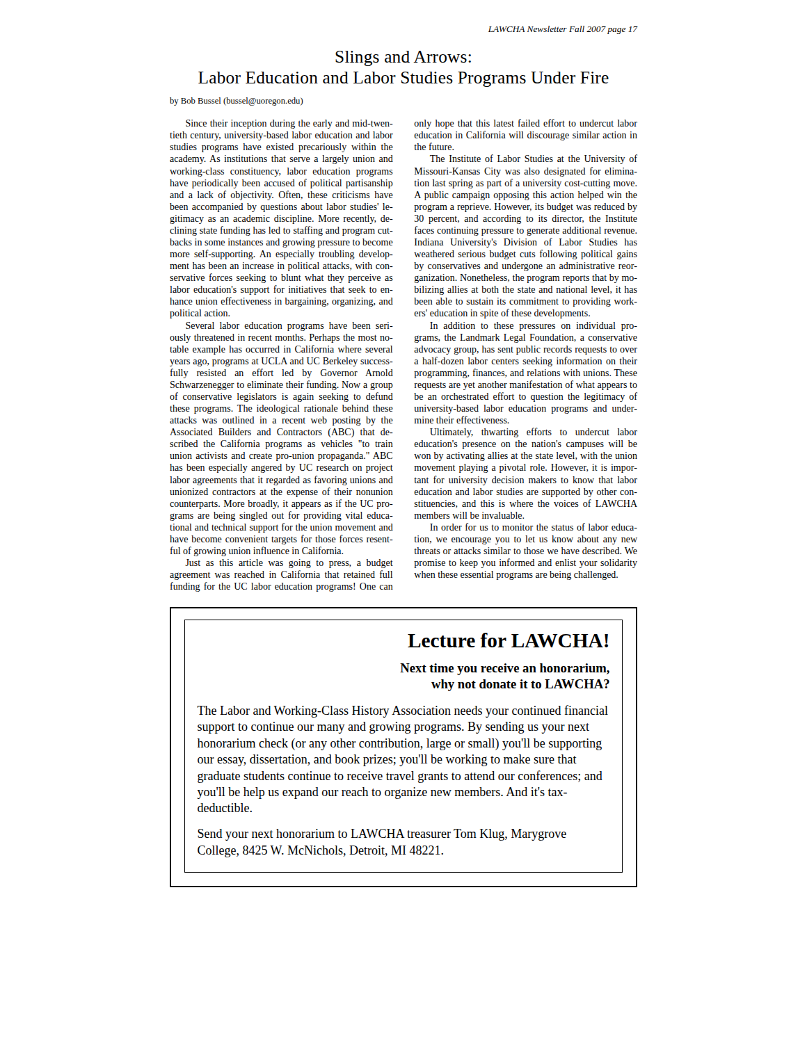LAWCHA Newsletter Fall 2007 page 17
Slings and Arrows: Labor Education and Labor Studies Programs Under Fire
by Bob Bussel (bussel@uoregon.edu)
Since their inception during the early and mid-twentieth century, university-based labor education and labor studies programs have existed precariously within the academy. As institutions that serve a largely union and working-class constituency, labor education programs have periodically been accused of political partisanship and a lack of objectivity. Often, these criticisms have been accompanied by questions about labor studies' legitimacy as an academic discipline. More recently, declining state funding has led to staffing and program cutbacks in some instances and growing pressure to become more self-supporting. An especially troubling development has been an increase in political attacks, with conservative forces seeking to blunt what they perceive as labor education's support for initiatives that seek to enhance union effectiveness in bargaining, organizing, and political action.
Several labor education programs have been seriously threatened in recent months. Perhaps the most notable example has occurred in California where several years ago, programs at UCLA and UC Berkeley successfully resisted an effort led by Governor Arnold Schwarzenegger to eliminate their funding. Now a group of conservative legislators is again seeking to defund these programs. The ideological rationale behind these attacks was outlined in a recent web posting by the Associated Builders and Contractors (ABC) that described the California programs as vehicles "to train union activists and create pro-union propaganda." ABC has been especially angered by UC research on project labor agreements that it regarded as favoring unions and unionized contractors at the expense of their nonunion counterparts. More broadly, it appears as if the UC programs are being singled out for providing vital educational and technical support for the union movement and have become convenient targets for those forces resentful of growing union influence in California.
Just as this article was going to press, a budget agreement was reached in California that retained full funding for the UC labor education programs! One can only hope that this latest failed effort to undercut labor education in California will discourage similar action in the future.
The Institute of Labor Studies at the University of Missouri-Kansas City was also designated for elimination last spring as part of a university cost-cutting move. A public campaign opposing this action helped win the program a reprieve. However, its budget was reduced by 30 percent, and according to its director, the Institute faces continuing pressure to generate additional revenue. Indiana University's Division of Labor Studies has weathered serious budget cuts following political gains by conservatives and undergone an administrative reorganization. Nonetheless, the program reports that by mobilizing allies at both the state and national level, it has been able to sustain its commitment to providing workers' education in spite of these developments.
In addition to these pressures on individual programs, the Landmark Legal Foundation, a conservative advocacy group, has sent public records requests to over a half-dozen labor centers seeking information on their programming, finances, and relations with unions. These requests are yet another manifestation of what appears to be an orchestrated effort to question the legitimacy of university-based labor education programs and undermine their effectiveness.
Ultimately, thwarting efforts to undercut labor education's presence on the nation's campuses will be won by activating allies at the state level, with the union movement playing a pivotal role. However, it is important for university decision makers to know that labor education and labor studies are supported by other constituencies, and this is where the voices of LAWCHA members will be invaluable.
In order for us to monitor the status of labor education, we encourage you to let us know about any new threats or attacks similar to those we have described. We promise to keep you informed and enlist your solidarity when these essential programs are being challenged.
Lecture for LAWCHA!
Next time you receive an honorarium, why not donate it to LAWCHA?
The Labor and Working-Class History Association needs your continued financial support to continue our many and growing programs. By sending us your next honorarium check (or any other contribution, large or small) you'll be supporting our essay, dissertation, and book prizes; you'll be working to make sure that graduate students continue to receive travel grants to attend our conferences; and you'll be help us expand our reach to organize new members. And it's tax-deductible.
Send your next honorarium to LAWCHA treasurer Tom Klug, Marygrove College, 8425 W. McNichols, Detroit, MI 48221.